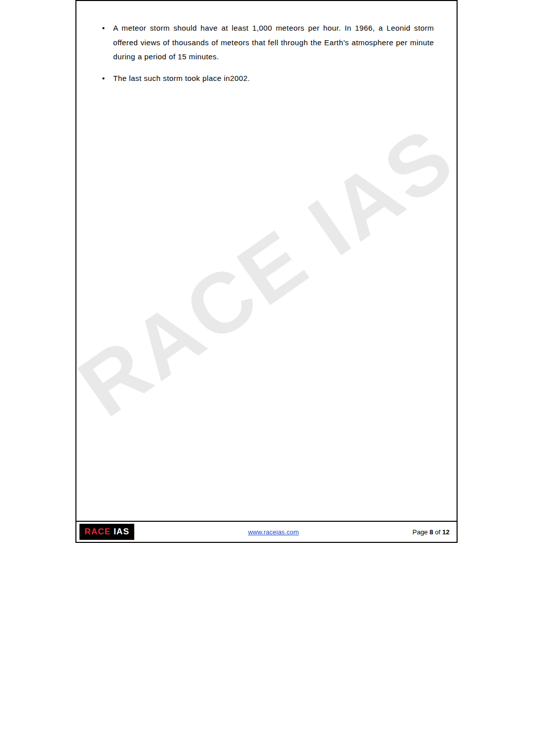RACE IAS
A meteor storm should have at least 1,000 meteors per hour. In 1966, a Leonid storm offered views of thousands of meteors that fell through the Earth’s atmosphere per minute during a period of 15 minutes.
The last such storm took place in2002.
RACE IAS
www.raceias.com
Page 8 of 12